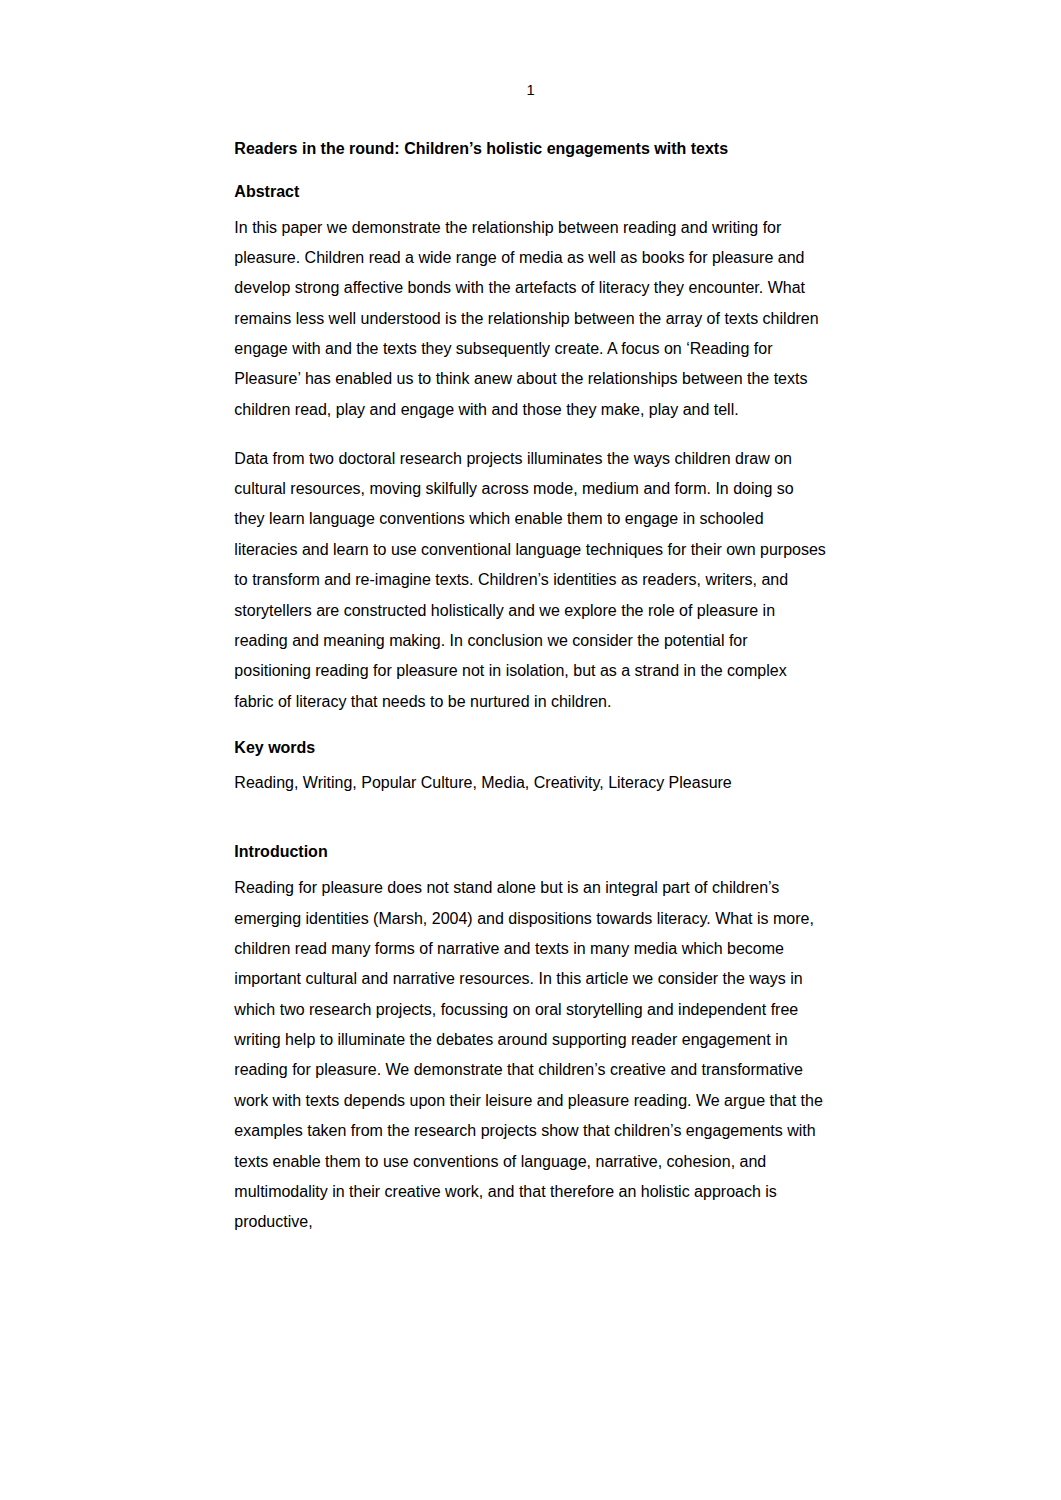1
Readers in the round: Children’s holistic engagements with texts
Abstract
In this paper we demonstrate the relationship between reading and writing for pleasure. Children read a wide range of media as well as books for pleasure and develop strong affective bonds with the artefacts of literacy they encounter. What remains less well understood is the relationship between the array of texts children engage with and the texts they subsequently create. A focus on ‘Reading for Pleasure’ has enabled us to think anew about the relationships between the texts children read, play and engage with and those they make, play and tell.
Data from two doctoral research projects illuminates the ways children draw on cultural resources, moving skilfully across mode, medium and form. In doing so they learn language conventions which enable them to engage in schooled literacies and learn to use conventional language techniques for their own purposes to transform and re-imagine texts. Children’s identities as readers, writers, and storytellers are constructed holistically and we explore the role of pleasure in reading and meaning making. In conclusion we consider the potential for positioning reading for pleasure not in isolation, but as a strand in the complex fabric of literacy that needs to be nurtured in children.
Key words
Reading, Writing, Popular Culture, Media, Creativity, Literacy Pleasure
Introduction
Reading for pleasure does not stand alone but is an integral part of children’s emerging identities (Marsh, 2004) and dispositions towards literacy. What is more, children read many forms of narrative and texts in many media which become important cultural and narrative resources. In this article we consider the ways in which two research projects, focussing on oral storytelling and independent free writing help to illuminate the debates around supporting reader engagement in reading for pleasure. We demonstrate that children’s creative and transformative work with texts depends upon their leisure and pleasure reading. We argue that the examples taken from the research projects show that children’s engagements with texts enable them to use conventions of language, narrative, cohesion, and multimodality in their creative work, and that therefore an holistic approach is productive,